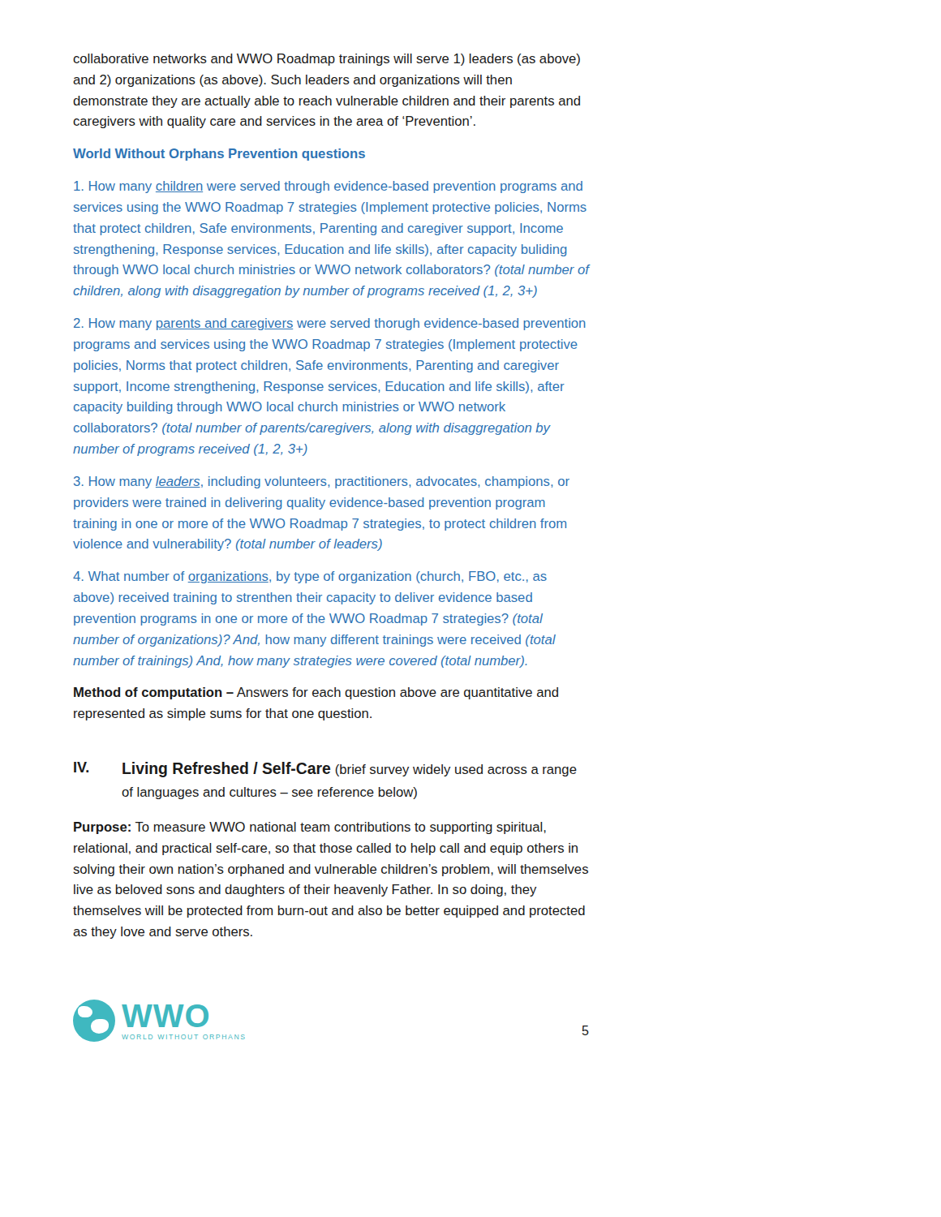collaborative networks and WWO Roadmap trainings will serve 1) leaders (as above) and 2) organizations (as above). Such leaders and organizations will then demonstrate they are actually able to reach vulnerable children and their parents and caregivers with quality care and services in the area of ‘Prevention’.
World Without Orphans Prevention questions
1. How many children were served through evidence-based prevention programs and services using the WWO Roadmap 7 strategies (Implement protective policies, Norms that protect children, Safe environments, Parenting and caregiver support, Income strengthening, Response services, Education and life skills), after capacity buliding through WWO local church ministries or WWO network collaborators? (total number of children, along with disaggregation by number of programs received (1, 2, 3+)
2. How many parents and caregivers were served thorugh evidence-based prevention programs and services using the WWO Roadmap 7 strategies (Implement protective policies, Norms that protect children, Safe environments, Parenting and caregiver support, Income strengthening, Response services, Education and life skills), after capacity building through WWO local church ministries or WWO network collaborators? (total number of parents/caregivers, along with disaggregation by number of programs received (1, 2, 3+)
3. How many leaders, including volunteers, practitioners, advocates, champions, or providers were trained in delivering quality evidence-based prevention program training in one or more of the WWO Roadmap 7 strategies, to protect children from violence and vulnerability? (total number of leaders)
4. What number of organizations, by type of organization (church, FBO, etc., as above) received training to strenthen their capacity to deliver evidence based prevention programs in one or more of the WWO Roadmap 7 strategies? (total number of organizations)? And, how many different trainings were received (total number of trainings) And, how many strategies were covered (total number).
Method of computation – Answers for each question above are quantitative and represented as simple sums for that one question.
IV. Living Refreshed / Self-Care (brief survey widely used across a range of languages and cultures – see reference below)
Purpose: To measure WWO national team contributions to supporting spiritual, relational, and practical self-care, so that those called to help call and equip others in solving their own nation’s orphaned and vulnerable children’s problem, will themselves live as beloved sons and daughters of their heavenly Father. In so doing, they themselves will be protected from burn-out and also be better equipped and protected as they love and serve others.
WWO WORLD WITHOUT ORPHANS
5